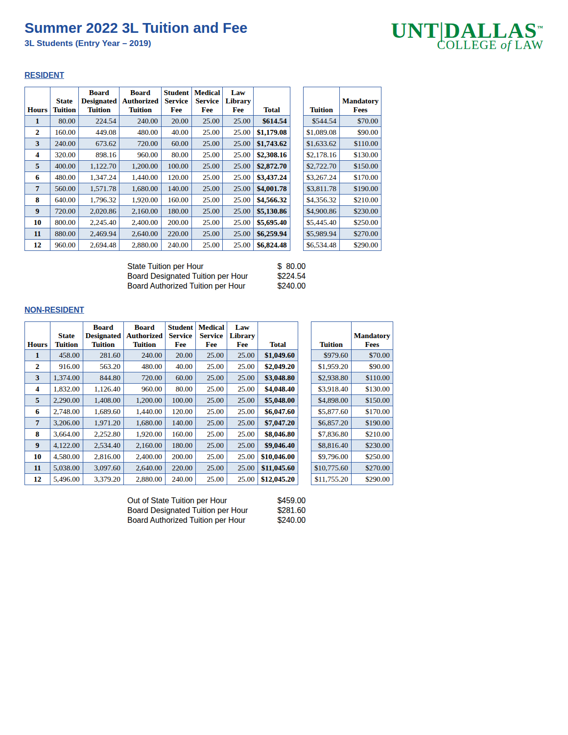Summer 2022 3L Tuition and Fee
3L Students (Entry Year – 2019)
UNT|DALLAS™
COLLEGE of LAW
RESIDENT
| Hours | State Tuition | Board Designated Tuition | Board Authorized Tuition | Student Service Fee | Medical Service Fee | Law Library Fee | Total | | Tuition | Mandatory Fees |
| --- | --- | --- | --- | --- | --- | --- | --- | --- | --- | --- |
| 1 | 80.00 | 224.54 | 240.00 | 20.00 | 25.00 | 25.00 | $614.54 | | $544.54 | $70.00 |
| 2 | 160.00 | 449.08 | 480.00 | 40.00 | 25.00 | 25.00 | $1,179.08 | | $1,089.08 | $90.00 |
| 3 | 240.00 | 673.62 | 720.00 | 60.00 | 25.00 | 25.00 | $1,743.62 | | $1,633.62 | $110.00 |
| 4 | 320.00 | 898.16 | 960.00 | 80.00 | 25.00 | 25.00 | $2,308.16 | | $2,178.16 | $130.00 |
| 5 | 400.00 | 1,122.70 | 1,200.00 | 100.00 | 25.00 | 25.00 | $2,872.70 | | $2,722.70 | $150.00 |
| 6 | 480.00 | 1,347.24 | 1,440.00 | 120.00 | 25.00 | 25.00 | $3,437.24 | | $3,267.24 | $170.00 |
| 7 | 560.00 | 1,571.78 | 1,680.00 | 140.00 | 25.00 | 25.00 | $4,001.78 | | $3,811.78 | $190.00 |
| 8 | 640.00 | 1,796.32 | 1,920.00 | 160.00 | 25.00 | 25.00 | $4,566.32 | | $4,356.32 | $210.00 |
| 9 | 720.00 | 2,020.86 | 2,160.00 | 180.00 | 25.00 | 25.00 | $5,130.86 | | $4,900.86 | $230.00 |
| 10 | 800.00 | 2,245.40 | 2,400.00 | 200.00 | 25.00 | 25.00 | $5,695.40 | | $5,445.40 | $250.00 |
| 11 | 880.00 | 2,469.94 | 2,640.00 | 220.00 | 25.00 | 25.00 | $6,259.94 | | $5,989.94 | $270.00 |
| 12 | 960.00 | 2,694.48 | 2,880.00 | 240.00 | 25.00 | 25.00 | $6,824.48 | | $6,534.48 | $290.00 |
| State Tuition per Hour | $ 80.00 |
| Board Designated Tuition per Hour | $224.54 |
| Board Authorized Tuition per Hour | $240.00 |
NON-RESIDENT
| Hours | State Tuition | Board Designated Tuition | Board Authorized Tuition | Student Service Fee | Medical Service Fee | Law Library Fee | Total | | Tuition | Mandatory Fees |
| --- | --- | --- | --- | --- | --- | --- | --- | --- | --- | --- |
| 1 | 458.00 | 281.60 | 240.00 | 20.00 | 25.00 | 25.00 | $1,049.60 | | $979.60 | $70.00 |
| 2 | 916.00 | 563.20 | 480.00 | 40.00 | 25.00 | 25.00 | $2,049.20 | | $1,959.20 | $90.00 |
| 3 | 1,374.00 | 844.80 | 720.00 | 60.00 | 25.00 | 25.00 | $3,048.80 | | $2,938.80 | $110.00 |
| 4 | 1,832.00 | 1,126.40 | 960.00 | 80.00 | 25.00 | 25.00 | $4,048.40 | | $3,918.40 | $130.00 |
| 5 | 2,290.00 | 1,408.00 | 1,200.00 | 100.00 | 25.00 | 25.00 | $5,048.00 | | $4,898.00 | $150.00 |
| 6 | 2,748.00 | 1,689.60 | 1,440.00 | 120.00 | 25.00 | 25.00 | $6,047.60 | | $5,877.60 | $170.00 |
| 7 | 3,206.00 | 1,971.20 | 1,680.00 | 140.00 | 25.00 | 25.00 | $7,047.20 | | $6,857.20 | $190.00 |
| 8 | 3,664.00 | 2,252.80 | 1,920.00 | 160.00 | 25.00 | 25.00 | $8,046.80 | | $7,836.80 | $210.00 |
| 9 | 4,122.00 | 2,534.40 | 2,160.00 | 180.00 | 25.00 | 25.00 | $9,046.40 | | $8,816.40 | $230.00 |
| 10 | 4,580.00 | 2,816.00 | 2,400.00 | 200.00 | 25.00 | 25.00 | $10,046.00 | | $9,796.00 | $250.00 |
| 11 | 5,038.00 | 3,097.60 | 2,640.00 | 220.00 | 25.00 | 25.00 | $11,045.60 | | $10,775.60 | $270.00 |
| 12 | 5,496.00 | 3,379.20 | 2,880.00 | 240.00 | 25.00 | 25.00 | $12,045.20 | | $11,755.20 | $290.00 |
| Out of State Tuition per Hour | $459.00 |
| Board Designated Tuition per Hour | $281.60 |
| Board Authorized Tuition per Hour | $240.00 |